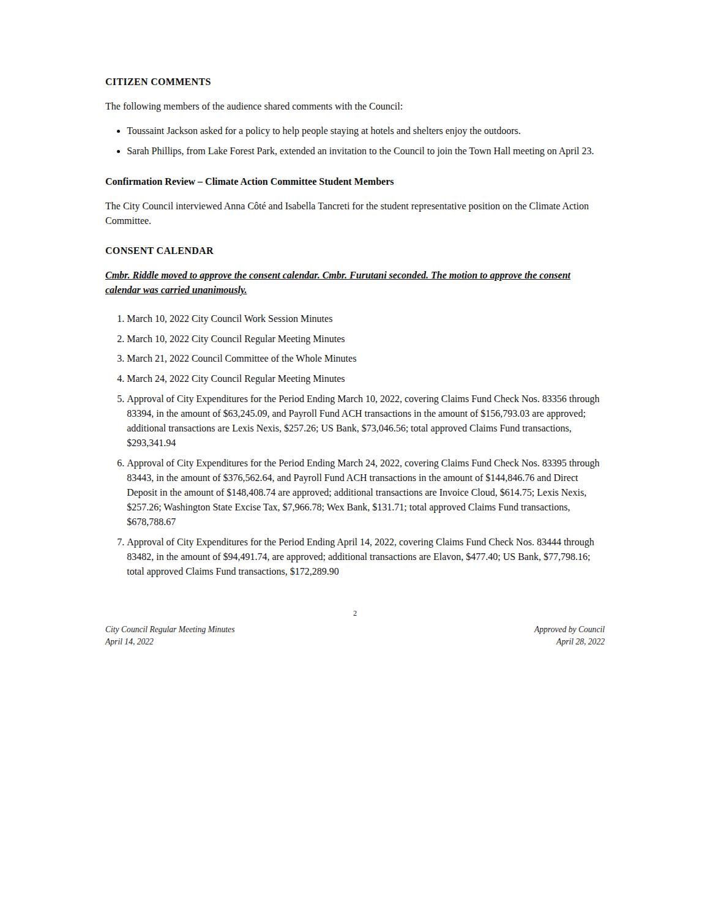CITIZEN COMMENTS
The following members of the audience shared comments with the Council:
Toussaint Jackson asked for a policy to help people staying at hotels and shelters enjoy the outdoors.
Sarah Phillips, from Lake Forest Park, extended an invitation to the Council to join the Town Hall meeting on April 23.
Confirmation Review – Climate Action Committee Student Members
The City Council interviewed Anna Côté and Isabella Tancreti for the student representative position on the Climate Action Committee.
CONSENT CALENDAR
Cmbr. Riddle moved to approve the consent calendar. Cmbr. Furutani seconded. The motion to approve the consent calendar was carried unanimously.
March 10, 2022 City Council Work Session Minutes
March 10, 2022 City Council Regular Meeting Minutes
March 21, 2022 Council Committee of the Whole Minutes
March 24, 2022 City Council Regular Meeting Minutes
Approval of City Expenditures for the Period Ending March 10, 2022, covering Claims Fund Check Nos. 83356 through 83394, in the amount of $63,245.09, and Payroll Fund ACH transactions in the amount of $156,793.03 are approved; additional transactions are Lexis Nexis, $257.26; US Bank, $73,046.56; total approved Claims Fund transactions, $293,341.94
Approval of City Expenditures for the Period Ending March 24, 2022, covering Claims Fund Check Nos. 83395 through 83443, in the amount of $376,562.64, and Payroll Fund ACH transactions in the amount of $144,846.76 and Direct Deposit in the amount of $148,408.74 are approved; additional transactions are Invoice Cloud, $614.75; Lexis Nexis, $257.26; Washington State Excise Tax, $7,966.78; Wex Bank, $131.71; total approved Claims Fund transactions, $678,788.67
Approval of City Expenditures for the Period Ending April 14, 2022, covering Claims Fund Check Nos. 83444 through 83482, in the amount of $94,491.74, are approved; additional transactions are Elavon, $477.40; US Bank, $77,798.16; total approved Claims Fund transactions, $172,289.90
2
City Council Regular Meeting Minutes
April 14, 2022
Approved by Council
April 28, 2022